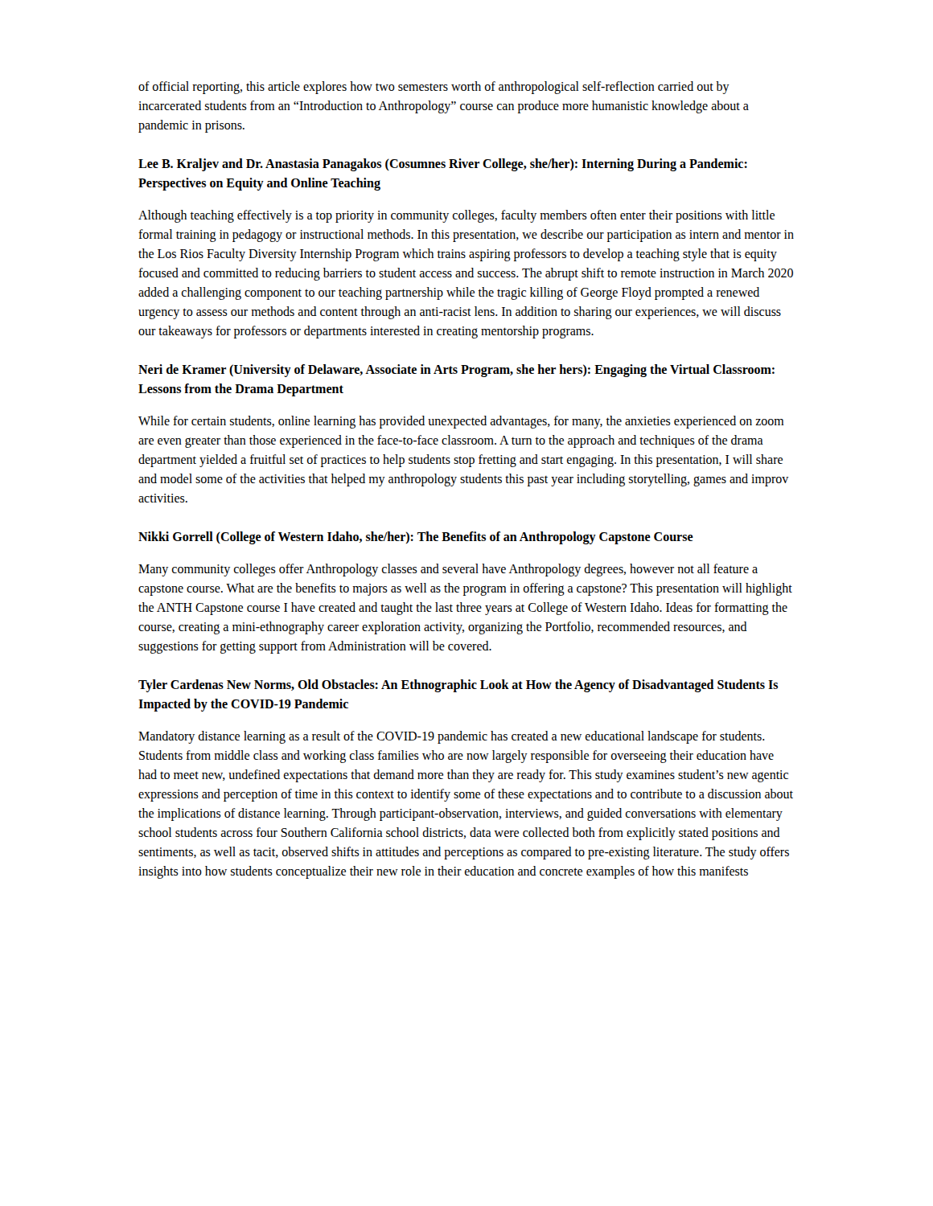of official reporting, this article explores how two semesters worth of anthropological self-reflection carried out by incarcerated students from an “Introduction to Anthropology” course can produce more humanistic knowledge about a pandemic in prisons.
Lee B. Kraljev and Dr. Anastasia Panagakos (Cosumnes River College, she/her): Interning During a Pandemic: Perspectives on Equity and Online Teaching
Although teaching effectively is a top priority in community colleges, faculty members often enter their positions with little formal training in pedagogy or instructional methods. In this presentation, we describe our participation as intern and mentor in the Los Rios Faculty Diversity Internship Program which trains aspiring professors to develop a teaching style that is equity focused and committed to reducing barriers to student access and success. The abrupt shift to remote instruction in March 2020 added a challenging component to our teaching partnership while the tragic killing of George Floyd prompted a renewed urgency to assess our methods and content through an anti-racist lens. In addition to sharing our experiences, we will discuss our takeaways for professors or departments interested in creating mentorship programs.
Neri de Kramer (University of Delaware, Associate in Arts Program, she her hers): Engaging the Virtual Classroom: Lessons from the Drama Department
While for certain students, online learning has provided unexpected advantages, for many, the anxieties experienced on zoom are even greater than those experienced in the face-to-face classroom. A turn to the approach and techniques of the drama department yielded a fruitful set of practices to help students stop fretting and start engaging. In this presentation, I will share and model some of the activities that helped my anthropology students this past year including storytelling, games and improv activities.
Nikki Gorrell (College of Western Idaho, she/her): The Benefits of an Anthropology Capstone Course
Many community colleges offer Anthropology classes and several have Anthropology degrees, however not all feature a capstone course. What are the benefits to majors as well as the program in offering a capstone? This presentation will highlight the ANTH Capstone course I have created and taught the last three years at College of Western Idaho. Ideas for formatting the course, creating a mini-ethnography career exploration activity, organizing the Portfolio, recommended resources, and suggestions for getting support from Administration will be covered.
Tyler Cardenas New Norms, Old Obstacles: An Ethnographic Look at How the Agency of Disadvantaged Students Is Impacted by the COVID-19 Pandemic
Mandatory distance learning as a result of the COVID-19 pandemic has created a new educational landscape for students. Students from middle class and working class families who are now largely responsible for overseeing their education have had to meet new, undefined expectations that demand more than they are ready for. This study examines student’s new agentic expressions and perception of time in this context to identify some of these expectations and to contribute to a discussion about the implications of distance learning. Through participant-observation, interviews, and guided conversations with elementary school students across four Southern California school districts, data were collected both from explicitly stated positions and sentiments, as well as tacit, observed shifts in attitudes and perceptions as compared to pre-existing literature. The study offers insights into how students conceptualize their new role in their education and concrete examples of how this manifests